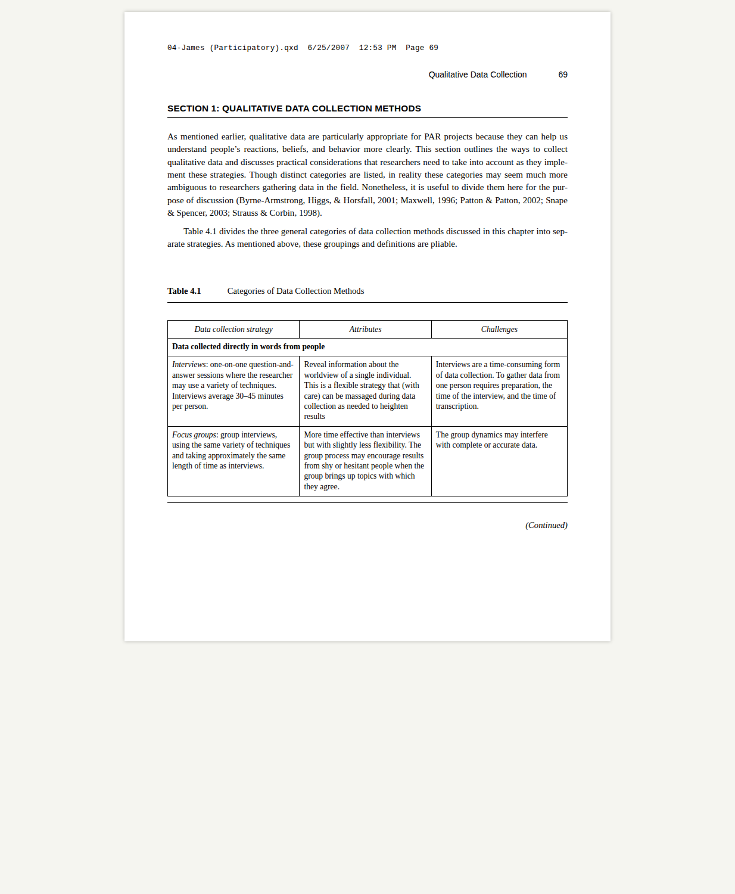04-James (Participatory).qxd 6/25/2007 12:53 PM Page 69
Qualitative Data Collection69
SECTION 1: QUALITATIVE DATA COLLECTION METHODS
As mentioned earlier, qualitative data are particularly appropriate for PAR projects because they can help us understand people’s reactions, beliefs, and behavior more clearly. This section outlines the ways to collect qualitative data and discusses practical considerations that researchers need to take into account as they implement these strategies. Though distinct categories are listed, in reality these categories may seem much more ambiguous to researchers gathering data in the field. Nonetheless, it is useful to divide them here for the purpose of discussion (Byrne-Armstrong, Higgs, & Horsfall, 2001; Maxwell, 1996; Patton & Patton, 2002; Snape & Spencer, 2003; Strauss & Corbin, 1998).
Table 4.1 divides the three general categories of data collection methods discussed in this chapter into separate strategies. As mentioned above, these groupings and definitions are pliable.
Table 4.1 Categories of Data Collection Methods
| Data collection strategy | Attributes | Challenges |
| --- | --- | --- |
| Data collected directly in words from people |
| Interviews : one-on-one question-and-answer sessions where the researcher may use a variety of techniques. Interviews average 30–45 minutes per person. | Reveal information about the worldview of a single individual. This is a flexible strategy that (with care) can be massaged during data collection as needed to heighten results | Interviews are a time-consuming form of data collection. To gather data from one person requires preparation, the time of the interview, and the time of transcription. |
| Focus groups : group interviews, using the same variety of techniques and taking approximately the same length of time as interviews. | More time effective than interviews but with slightly less flexibility. The group process may encourage results from shy or hesitant people when the group brings up topics with which they agree. | The group dynamics may interfere with complete or accurate data. |
(Continued)